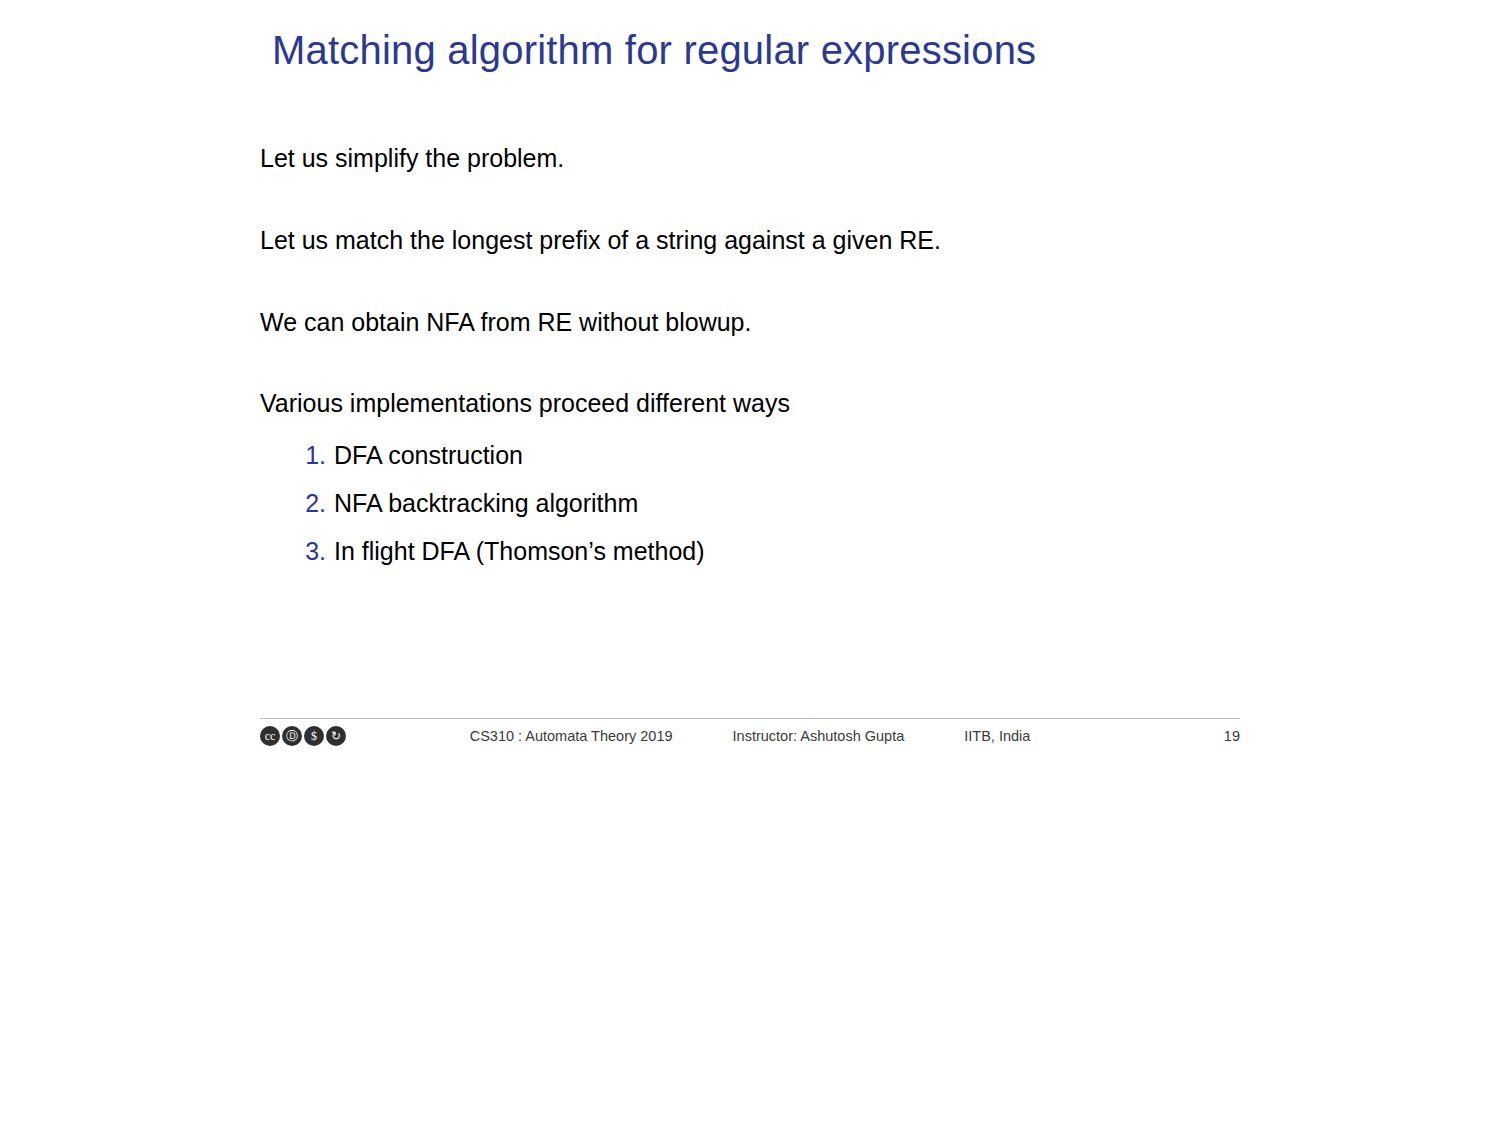Matching algorithm for regular expressions
Let us simplify the problem.
Let us match the longest prefix of a string against a given RE.
We can obtain NFA from RE without blowup.
Various implementations proceed different ways
DFA construction
NFA backtracking algorithm
In flight DFA (Thomson’s method)
ccⒹ$↻
CS310 : Automata Theory 2019 Instructor: Ashutosh Gupta IITB, India
19